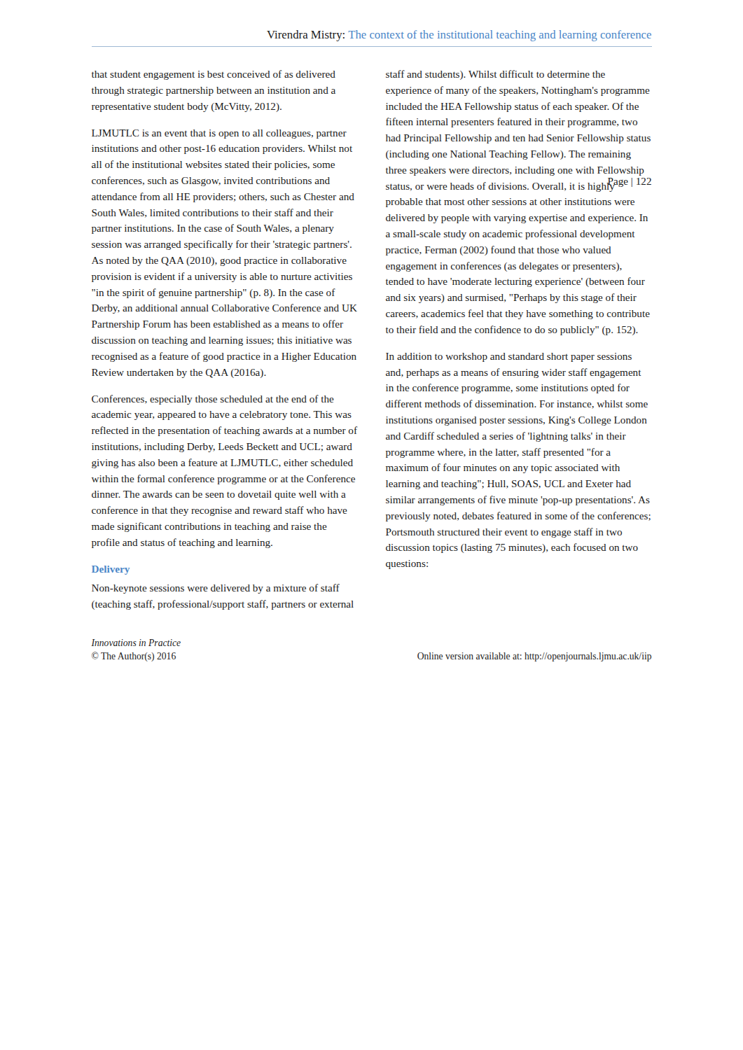Virendra Mistry: The context of the institutional teaching and learning conference
Page | 122
that student engagement is best conceived of as delivered through strategic partnership between an institution and a representative student body (McVitty, 2012).
LJMUTLC is an event that is open to all colleagues, partner institutions and other post-16 education providers. Whilst not all of the institutional websites stated their policies, some conferences, such as Glasgow, invited contributions and attendance from all HE providers; others, such as Chester and South Wales, limited contributions to their staff and their partner institutions. In the case of South Wales, a plenary session was arranged specifically for their 'strategic partners'. As noted by the QAA (2010), good practice in collaborative provision is evident if a university is able to nurture activities "in the spirit of genuine partnership" (p. 8). In the case of Derby, an additional annual Collaborative Conference and UK Partnership Forum has been established as a means to offer discussion on teaching and learning issues; this initiative was recognised as a feature of good practice in a Higher Education Review undertaken by the QAA (2016a).
Conferences, especially those scheduled at the end of the academic year, appeared to have a celebratory tone. This was reflected in the presentation of teaching awards at a number of institutions, including Derby, Leeds Beckett and UCL; award giving has also been a feature at LJMUTLC, either scheduled within the formal conference programme or at the Conference dinner. The awards can be seen to dovetail quite well with a conference in that they recognise and reward staff who have made significant contributions in teaching and raise the profile and status of teaching and learning.
Delivery
Non-keynote sessions were delivered by a mixture of staff (teaching staff, professional/support staff, partners or external staff and students). Whilst difficult to determine the experience of many of the speakers, Nottingham's programme included the HEA Fellowship status of each speaker. Of the fifteen internal presenters featured in their programme, two had Principal Fellowship and ten had Senior Fellowship status (including one National Teaching Fellow). The remaining three speakers were directors, including one with Fellowship status, or were heads of divisions. Overall, it is highly probable that most other sessions at other institutions were delivered by people with varying expertise and experience. In a small-scale study on academic professional development practice, Ferman (2002) found that those who valued engagement in conferences (as delegates or presenters), tended to have 'moderate lecturing experience' (between four and six years) and surmised, "Perhaps by this stage of their careers, academics feel that they have something to contribute to their field and the confidence to do so publicly" (p. 152).
In addition to workshop and standard short paper sessions and, perhaps as a means of ensuring wider staff engagement in the conference programme, some institutions opted for different methods of dissemination. For instance, whilst some institutions organised poster sessions, King's College London and Cardiff scheduled a series of 'lightning talks' in their programme where, in the latter, staff presented "for a maximum of four minutes on any topic associated with learning and teaching"; Hull, SOAS, UCL and Exeter had similar arrangements of five minute 'pop-up presentations'. As previously noted, debates featured in some of the conferences; Portsmouth structured their event to engage staff in two discussion topics (lasting 75 minutes), each focused on two questions:
Innovations in Practice
© The Author(s) 2016 Online version available at: http://openjournals.ljmu.ac.uk/iip